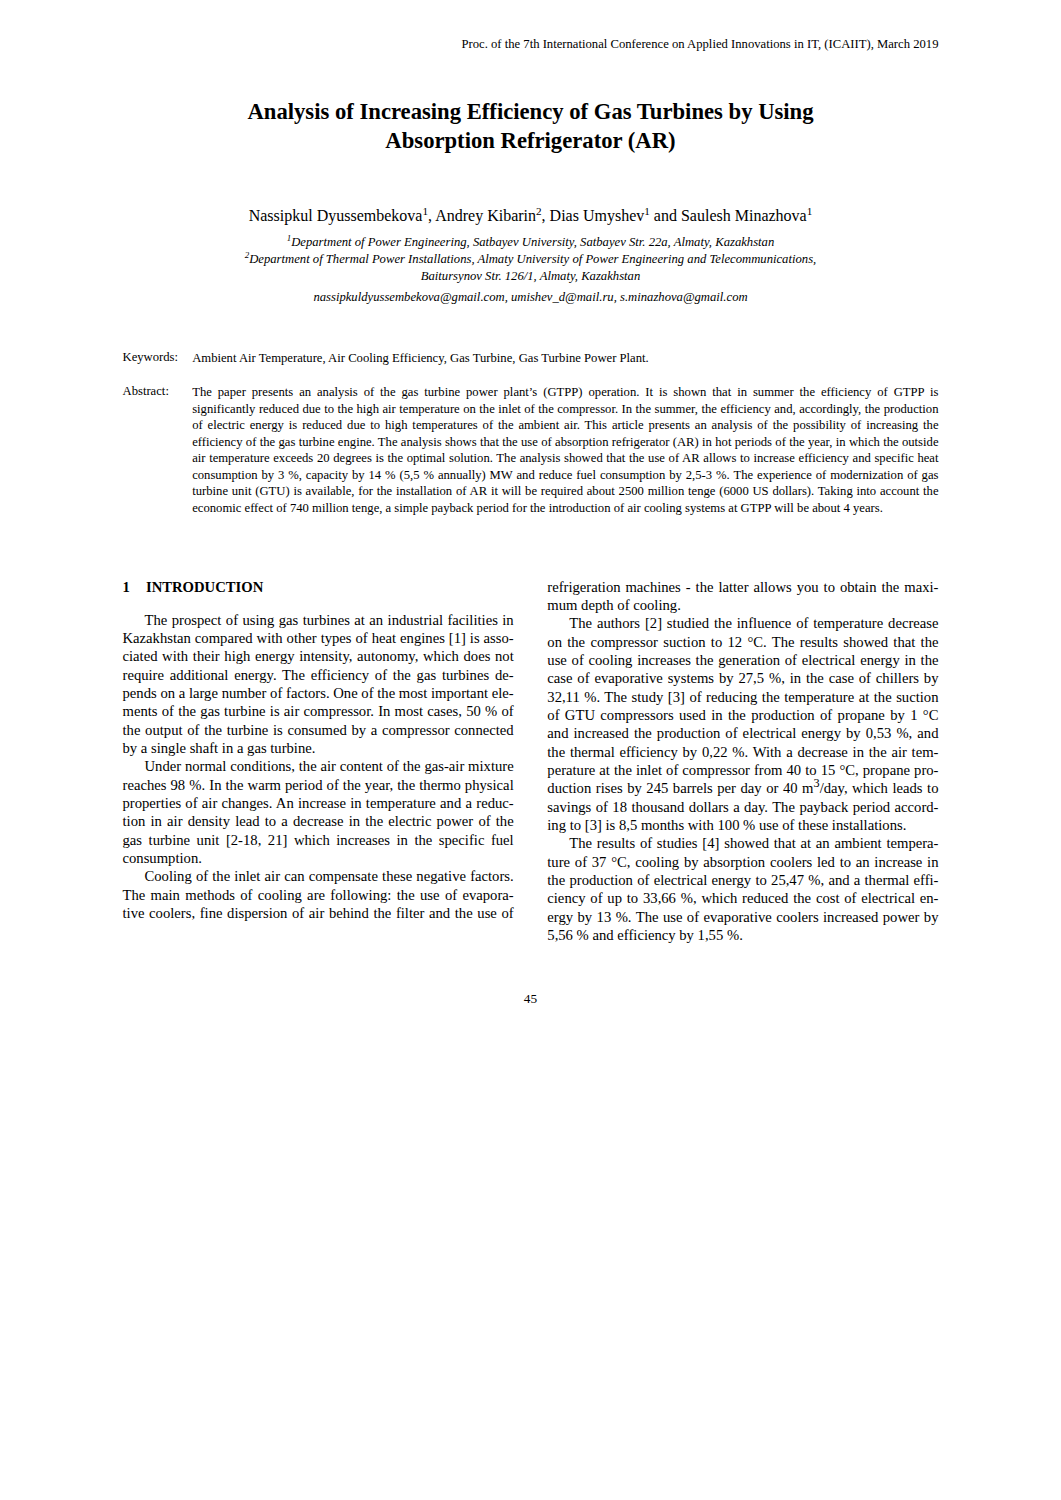Proc. of the 7th International Conference on Applied Innovations in IT, (ICAIIT), March 2019
Analysis of Increasing Efficiency of Gas Turbines by Using
Absorption Refrigerator (AR)
Nassipkul Dyussembekova1, Andrey Kibarin2, Dias Umyshev1 and Saulesh Minazhova1
1Department of Power Engineering, Satbayev University, Satbayev Str. 22a, Almaty, Kazakhstan
2Department of Thermal Power Installations, Almaty University of Power Engineering and Telecommunications,
Baitursynov Str. 126/1, Almaty, Kazakhstan
nassipkuldyussembekova@gmail.com, umishev_d@mail.ru, s.minazhova@gmail.com
Keywords:
Ambient Air Temperature, Air Cooling Efficiency, Gas Turbine, Gas Turbine Power Plant.
Abstract:
The paper presents an analysis of the gas turbine power plant’s (GTPP) operation. It is shown that in summer the efficiency of GTPP is significantly reduced due to the high air temperature on the inlet of the compressor. In the summer, the efficiency and, accordingly, the production of electric energy is reduced due to high temperatures of the ambient air. This article presents an analysis of the possibility of increasing the efficiency of the gas turbine engine. The analysis shows that the use of absorption refrigerator (AR) in hot periods of the year, in which the outside air temperature exceeds 20 degrees is the optimal solution. The analysis showed that the use of AR allows to increase efficiency and specific heat consumption by 3 %, capacity by 14 % (5,5 % annually) MW and reduce fuel consumption by 2,5-3 %. The experience of modernization of gas turbine unit (GTU) is available, for the installation of AR it will be required about 2500 million tenge (6000 US dollars). Taking into account the economic effect of 740 million tenge, a simple payback period for the introduction of air cooling systems at GTPP will be about 4 years.
1 INTRODUCTION
The prospect of using gas turbines at an industrial facilities in Kazakhstan compared with other types of heat engines [1] is associated with their high energy intensity, autonomy, which does not require additional energy. The efficiency of the gas turbines depends on a large number of factors. One of the most important elements of the gas turbine is air compressor. In most cases, 50 % of the output of the turbine is consumed by a compressor connected by a single shaft in a gas turbine.
Under normal conditions, the air content of the gas-air mixture reaches 98 %. In the warm period of the year, the thermo physical properties of air changes. An increase in temperature and a reduction in air density lead to a decrease in the electric power of the gas turbine unit [2-18, 21] which increases in the specific fuel consumption.
Cooling of the inlet air can compensate these negative factors. The main methods of cooling are following: the use of evaporative coolers, fine dispersion of air behind the filter and the use of refrigeration machines - the latter allows you to obtain the maximum depth of cooling.
The authors [2] studied the influence of temperature decrease on the compressor suction to 12 °C. The results showed that the use of cooling increases the generation of electrical energy in the case of evaporative systems by 27,5 %, in the case of chillers by 32,11 %. The study [3] of reducing the temperature at the suction of GTU compressors used in the production of propane by 1 °C and increased the production of electrical energy by 0,53 %, and the thermal efficiency by 0,22 %. With a decrease in the air temperature at the inlet of compressor from 40 to 15 °C, propane production rises by 245 barrels per day or 40 m3/day, which leads to savings of 18 thousand dollars a day. The payback period according to [3] is 8,5 months with 100 % use of these installations.
The results of studies [4] showed that at an ambient temperature of 37 °C, cooling by absorption coolers led to an increase in the production of electrical energy to 25,47 %, and a thermal efficiency of up to 33,66 %, which reduced the cost of electrical energy by 13 %. The use of evaporative coolers increased power by 5,56 % and efficiency by 1,55 %.
45